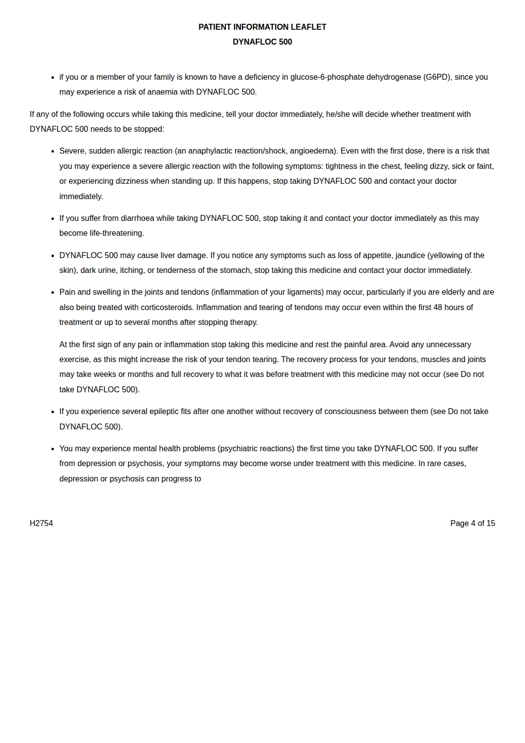PATIENT INFORMATION LEAFLET
DYNAFLOC 500
if you or a member of your family is known to have a deficiency in glucose-6-phosphate dehydrogenase (G6PD), since you may experience a risk of anaemia with DYNAFLOC 500.
If any of the following occurs while taking this medicine, tell your doctor immediately, he/she will decide whether treatment with DYNAFLOC 500 needs to be stopped:
Severe, sudden allergic reaction (an anaphylactic reaction/shock, angioedema). Even with the first dose, there is a risk that you may experience a severe allergic reaction with the following symptoms: tightness in the chest, feeling dizzy, sick or faint, or experiencing dizziness when standing up. If this happens, stop taking DYNAFLOC 500 and contact your doctor immediately.
If you suffer from diarrhoea while taking DYNAFLOC 500, stop taking it and contact your doctor immediately as this may become life-threatening.
DYNAFLOC 500 may cause liver damage. If you notice any symptoms such as loss of appetite, jaundice (yellowing of the skin), dark urine, itching, or tenderness of the stomach, stop taking this medicine and contact your doctor immediately.
Pain and swelling in the joints and tendons (inflammation of your ligaments) may occur, particularly if you are elderly and are also being treated with corticosteroids. Inflammation and tearing of tendons may occur even within the first 48 hours of treatment or up to several months after stopping therapy.
At the first sign of any pain or inflammation stop taking this medicine and rest the painful area. Avoid any unnecessary exercise, as this might increase the risk of your tendon tearing. The recovery process for your tendons, muscles and joints may take weeks or months and full recovery to what it was before treatment with this medicine may not occur (see Do not take DYNAFLOC 500).
If you experience several epileptic fits after one another without recovery of consciousness between them (see Do not take DYNAFLOC 500).
You may experience mental health problems (psychiatric reactions) the first time you take DYNAFLOC 500. If you suffer from depression or psychosis, your symptoms may become worse under treatment with this medicine. In rare cases, depression or psychosis can progress to
H2754 Page 4 of 15